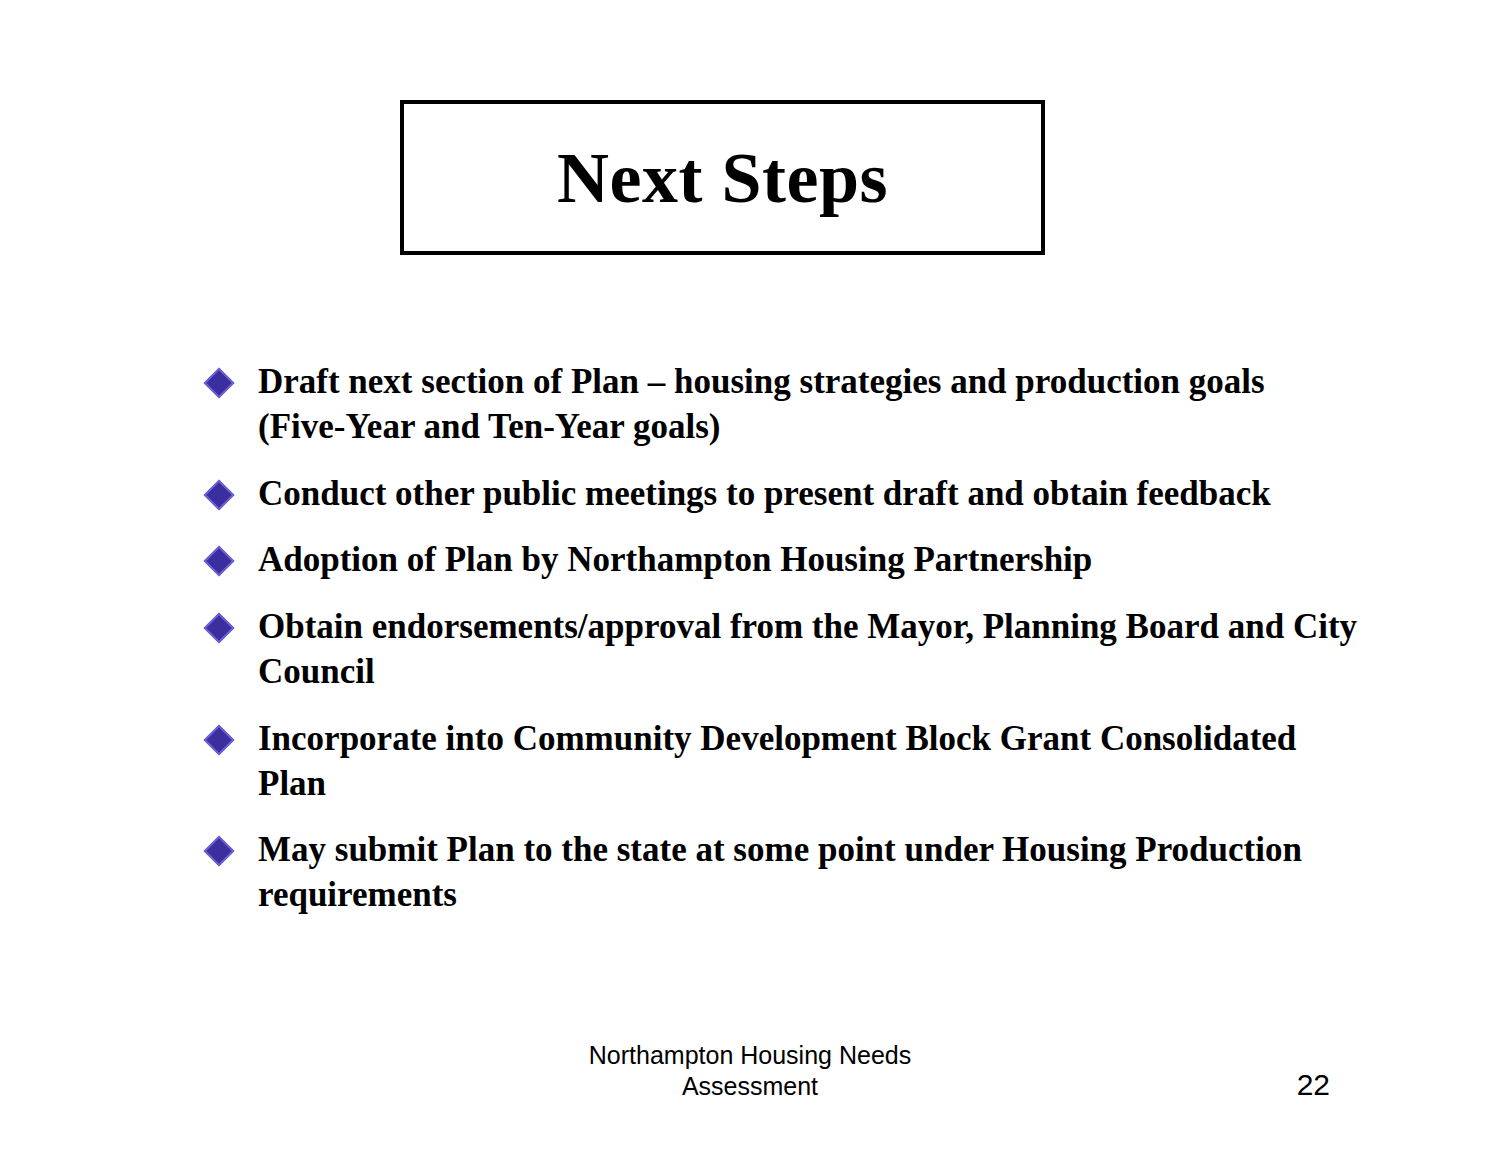Next Steps
Draft next section of Plan – housing strategies and production goals (Five-Year and Ten-Year goals)
Conduct other public meetings to present draft and obtain feedback
Adoption of Plan by Northampton Housing Partnership
Obtain endorsements/approval from the Mayor, Planning Board and City Council
Incorporate into Community Development Block Grant Consolidated Plan
May submit Plan to the state at some point under Housing Production requirements
Northampton Housing Needs
Assessment
22